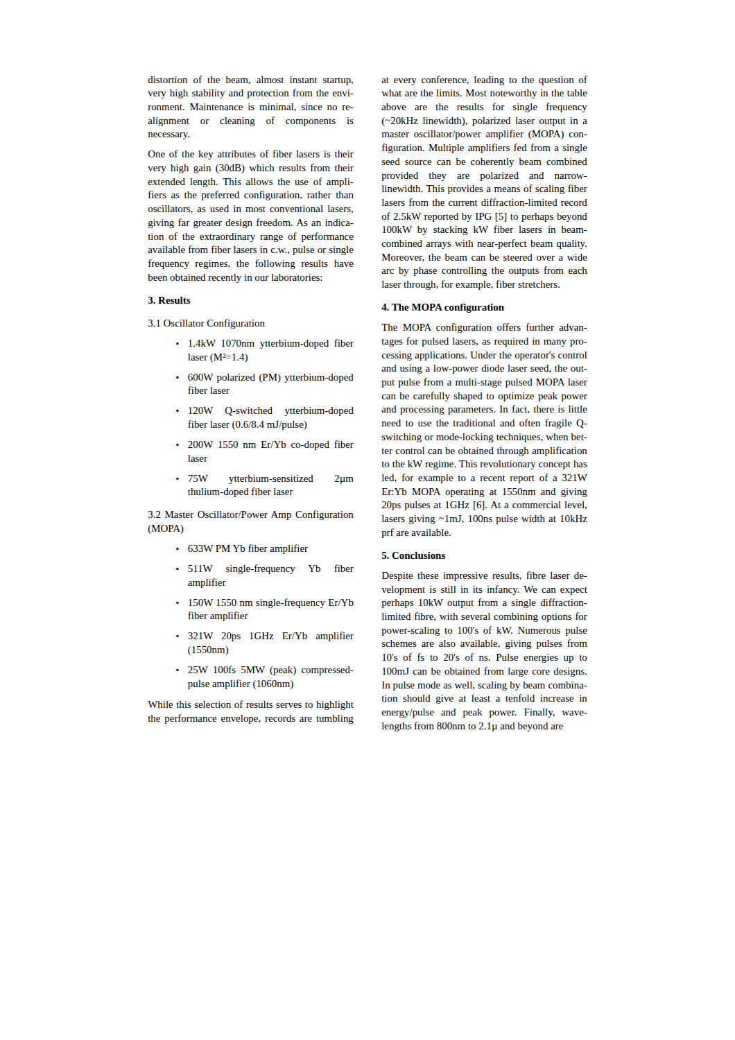distortion of the beam, almost instant startup, very high stability and protection from the environment. Maintenance is minimal, since no realignment or cleaning of components is necessary.
One of the key attributes of fiber lasers is their very high gain (30dB) which results from their extended length. This allows the use of amplifiers as the preferred configuration, rather than oscillators, as used in most conventional lasers, giving far greater design freedom. As an indication of the extraordinary range of performance available from fiber lasers in c.w., pulse or single frequency regimes, the following results have been obtained recently in our laboratories:
3. Results
3.1 Oscillator Configuration
1.4kW 1070nm ytterbium-doped fiber laser (M²=1.4)
600W polarized (PM) ytterbium-doped fiber laser
120W Q-switched ytterbium-doped fiber laser (0.6/8.4 mJ/pulse)
200W 1550 nm Er/Yb co-doped fiber laser
75W ytterbium-sensitized 2µm thulium-doped fiber laser
3.2 Master Oscillator/Power Amp Configuration (MOPA)
633W PM Yb fiber amplifier
511W single-frequency Yb fiber amplifier
150W 1550 nm single-frequency Er/Yb fiber amplifier
321W 20ps 1GHz Er/Yb amplifier (1550nm)
25W 100fs 5MW (peak) compressed-pulse amplifier (1060nm)
While this selection of results serves to highlight the performance envelope, records are tumbling at every conference, leading to the question of what are the limits. Most noteworthy in the table above are the results for single frequency (~20kHz linewidth), polarized laser output in a master oscillator/power amplifier (MOPA) configuration. Multiple amplifiers fed from a single seed source can be coherently beam combined provided they are polarized and narrow-linewidth. This provides a means of scaling fiber lasers from the current diffraction-limited record of 2.5kW reported by IPG [5] to perhaps beyond 100kW by stacking kW fiber lasers in beam-combined arrays with near-perfect beam quality. Moreover, the beam can be steered over a wide arc by phase controlling the outputs from each laser through, for example, fiber stretchers.
4. The MOPA configuration
The MOPA configuration offers further advantages for pulsed lasers, as required in many processing applications. Under the operator's control and using a low-power diode laser seed, the output pulse from a multi-stage pulsed MOPA laser can be carefully shaped to optimize peak power and processing parameters. In fact, there is little need to use the traditional and often fragile Q-switching or mode-locking techniques, when better control can be obtained through amplification to the kW regime. This revolutionary concept has led, for example to a recent report of a 321W Er:Yb MOPA operating at 1550nm and giving 20ps pulses at 1GHz [6]. At a commercial level, lasers giving ~1mJ, 100ns pulse width at 10kHz prf are available.
5. Conclusions
Despite these impressive results, fibre laser development is still in its infancy. We can expect perhaps 10kW output from a single diffraction-limited fibre, with several combining options for power-scaling to 100's of kW. Numerous pulse schemes are also available, giving pulses from 10's of fs to 20's of ns. Pulse energies up to 100mJ can be obtained from large core designs. In pulse mode as well, scaling by beam combination should give at least a tenfold increase in energy/pulse and peak power. Finally, wavelengths from 800nm to 2.1µ and beyond are